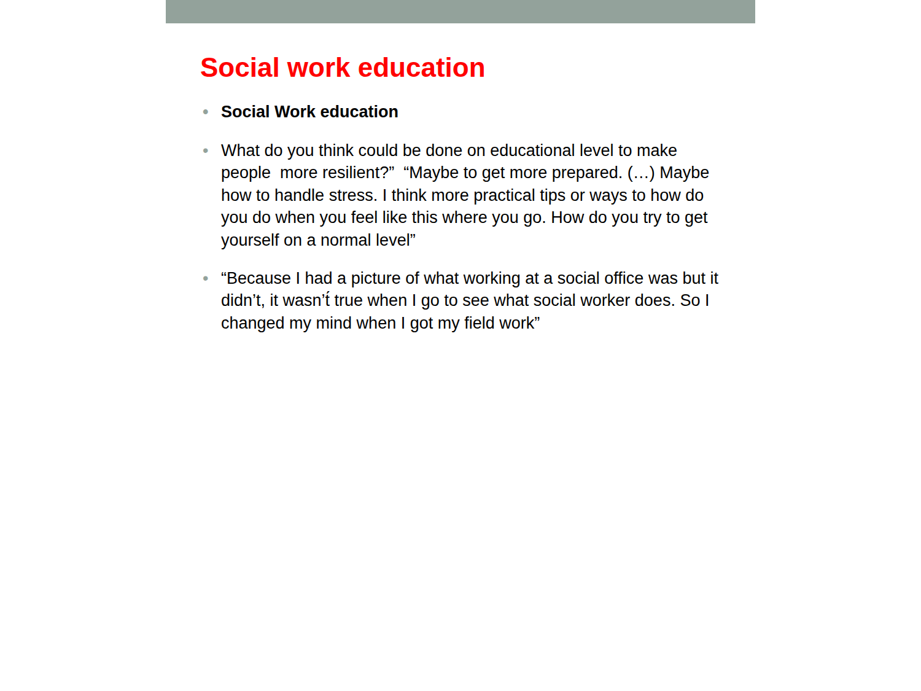Social work education
Social Work education
What do you think could be done on educational level to make people more resilient?” “Maybe to get more prepared. (…) Maybe how to handle stress. I think more practical tips or ways to how do you do when you feel like this where you go. How do you try to get yourself on a normal level”
“Because I had a picture of what working at a social office was but it didn’t, it wasn’t́ true when I go to see what social worker does. So I changed my mind when I got my field work”